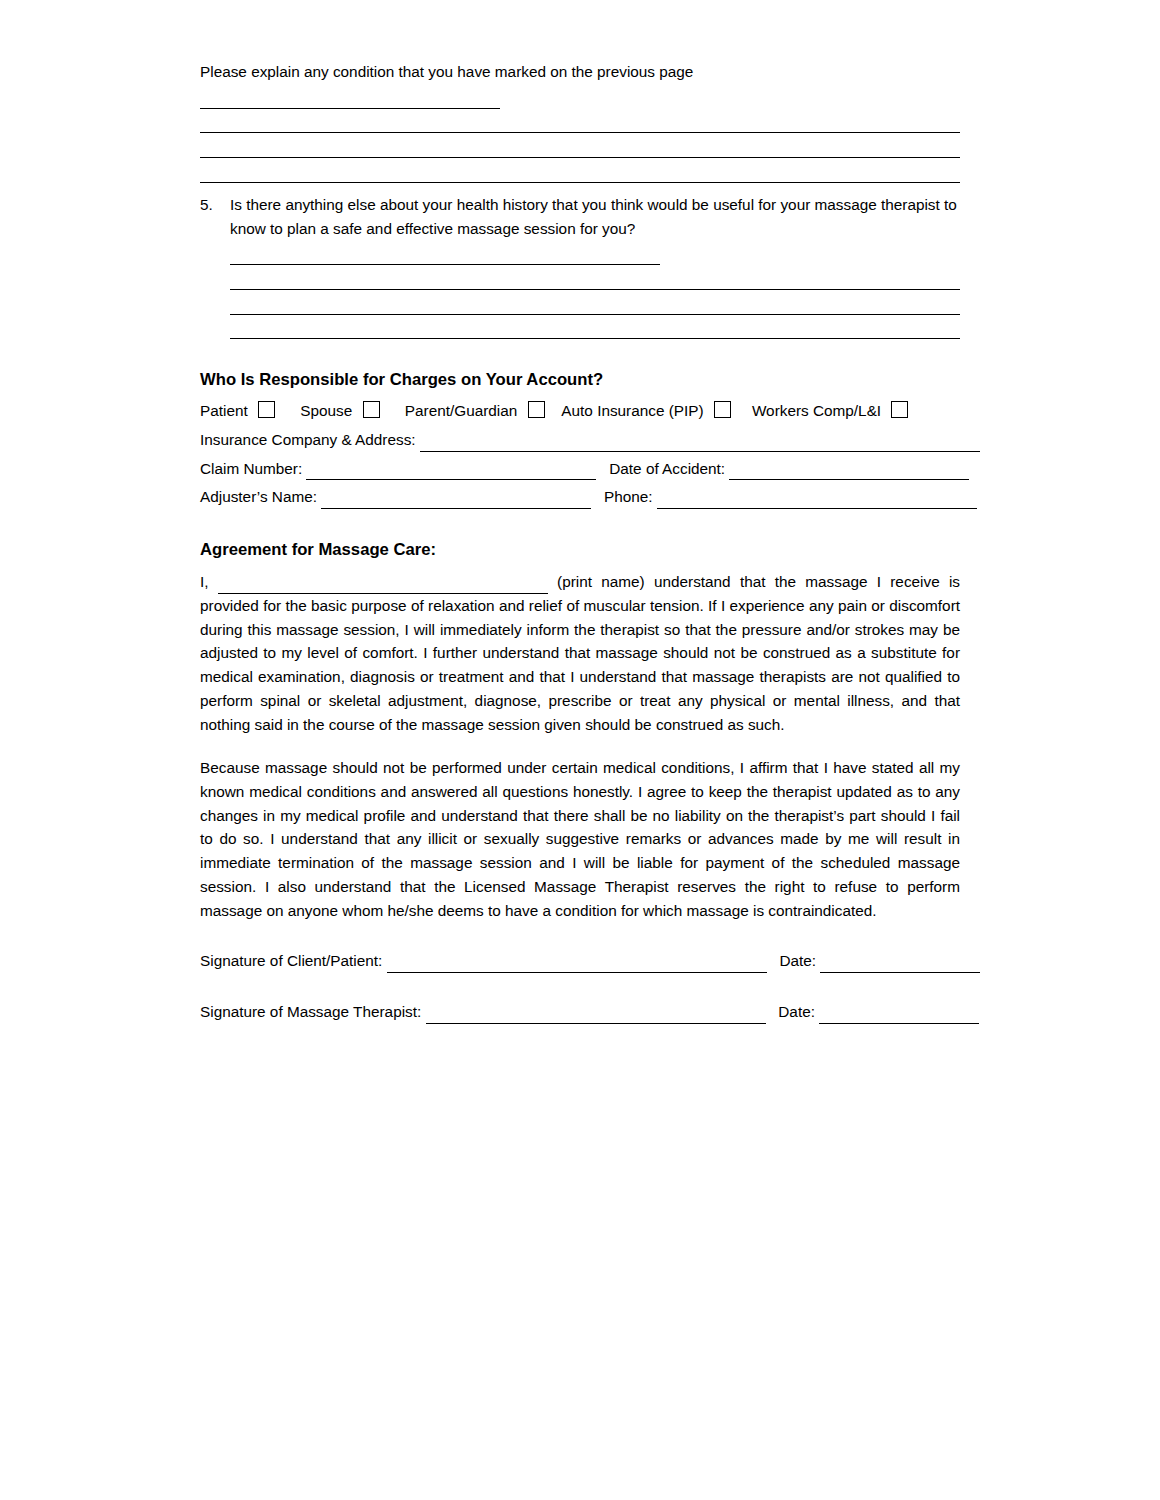Please explain any condition that you have marked on the previous page
5. Is there anything else about your health history that you think would be useful for your massage therapist to know to plan a safe and effective massage session for you?
Who Is Responsible for Charges on Your Account?
Patient Spouse Parent/Guardian Auto Insurance (PIP) Workers Comp/L&I
Insurance Company & Address:
Claim Number: Date of Accident:
Adjuster’s Name: Phone:
Agreement for Massage Care:
I, (print name) understand that the massage I receive is provided for the basic purpose of relaxation and relief of muscular tension. If I experience any pain or discomfort during this massage session, I will immediately inform the therapist so that the pressure and/or strokes may be adjusted to my level of comfort. I further understand that massage should not be construed as a substitute for medical examination, diagnosis or treatment and that I understand that massage therapists are not qualified to perform spinal or skeletal adjustment, diagnose, prescribe or treat any physical or mental illness, and that nothing said in the course of the massage session given should be construed as such.
Because massage should not be performed under certain medical conditions, I affirm that I have stated all my known medical conditions and answered all questions honestly. I agree to keep the therapist updated as to any changes in my medical profile and understand that there shall be no liability on the therapist’s part should I fail to do so. I understand that any illicit or sexually suggestive remarks or advances made by me will result in immediate termination of the massage session and I will be liable for payment of the scheduled massage session. I also understand that the Licensed Massage Therapist reserves the right to refuse to perform massage on anyone whom he/she deems to have a condition for which massage is contraindicated.
Signature of Client/Patient: Date:
Signature of Massage Therapist: Date: